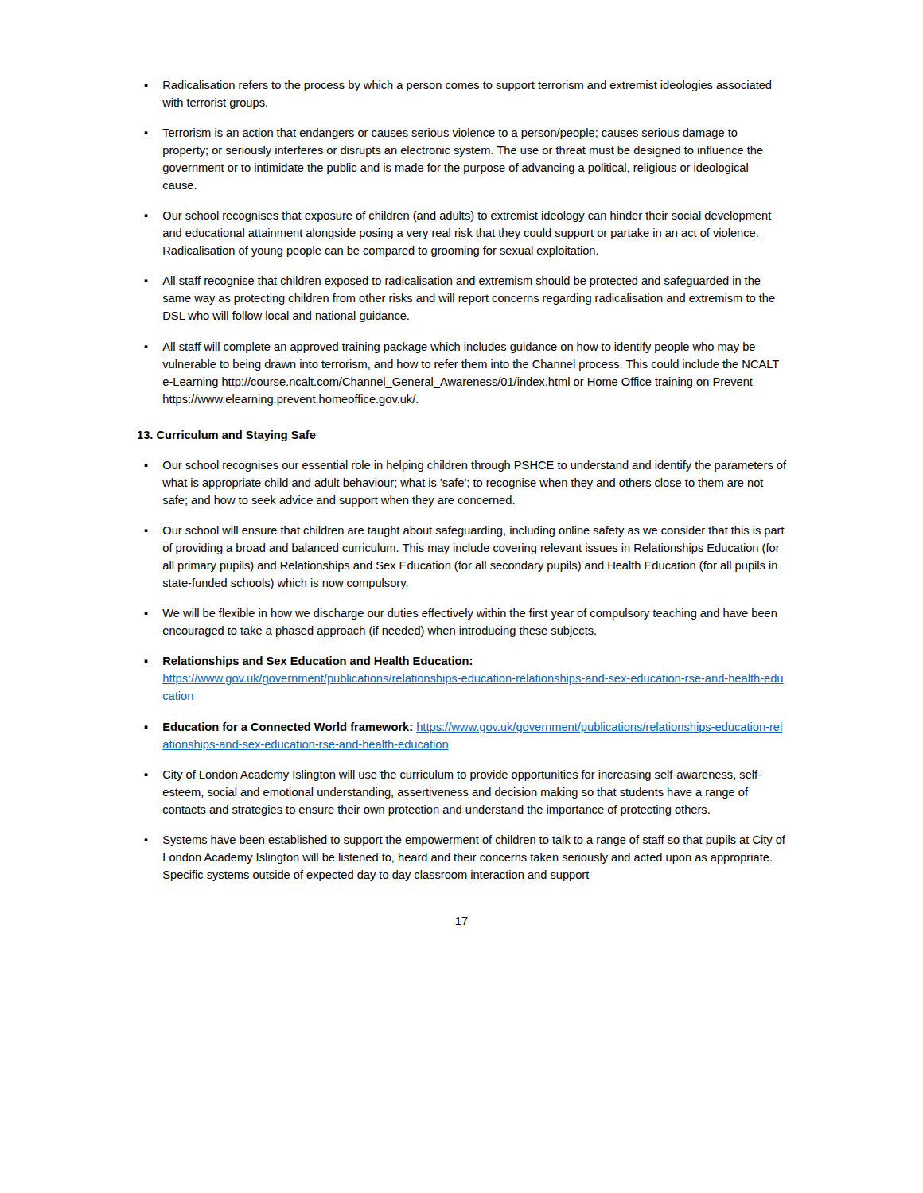Radicalisation refers to the process by which a person comes to support terrorism and extremist ideologies associated with terrorist groups.
Terrorism is an action that endangers or causes serious violence to a person/people; causes serious damage to property; or seriously interferes or disrupts an electronic system. The use or threat must be designed to influence the government or to intimidate the public and is made for the purpose of advancing a political, religious or ideological cause.
Our school recognises that exposure of children (and adults) to extremist ideology can hinder their social development and educational attainment alongside posing a very real risk that they could support or partake in an act of violence. Radicalisation of young people can be compared to grooming for sexual exploitation.
All staff recognise that children exposed to radicalisation and extremism should be protected and safeguarded in the same way as protecting children from other risks and will report concerns regarding radicalisation and extremism to the DSL who will follow local and national guidance.
All staff will complete an approved training package which includes guidance on how to identify people who may be vulnerable to being drawn into terrorism, and how to refer them into the Channel process. This could include the NCALT e-Learning http://course.ncalt.com/Channel_General_Awareness/01/index.html or Home Office training on Prevent https://www.elearning.prevent.homeoffice.gov.uk/.
13. Curriculum and Staying Safe
Our school recognises our essential role in helping children through PSHCE to understand and identify the parameters of what is appropriate child and adult behaviour; what is 'safe'; to recognise when they and others close to them are not safe; and how to seek advice and support when they are concerned.
Our school will ensure that children are taught about safeguarding, including online safety as we consider that this is part of providing a broad and balanced curriculum. This may include covering relevant issues in Relationships Education (for all primary pupils) and Relationships and Sex Education (for all secondary pupils) and Health Education (for all pupils in state-funded schools) which is now compulsory.
We will be flexible in how we discharge our duties effectively within the first year of compulsory teaching and have been encouraged to take a phased approach (if needed) when introducing these subjects.
Relationships and Sex Education and Health Education:
https://www.gov.uk/government/publications/relationships-education-relationships-and-sex-education-rse-and-health-education
Education for a Connected World framework: https://www.gov.uk/government/publications/relationships-education-relationships-and-sex-education-rse-and-health-education
City of London Academy Islington will use the curriculum to provide opportunities for increasing self-awareness, self-esteem, social and emotional understanding, assertiveness and decision making so that students have a range of contacts and strategies to ensure their own protection and understand the importance of protecting others.
Systems have been established to support the empowerment of children to talk to a range of staff so that pupils at City of London Academy Islington will be listened to, heard and their concerns taken seriously and acted upon as appropriate. Specific systems outside of expected day to day classroom interaction and support
17